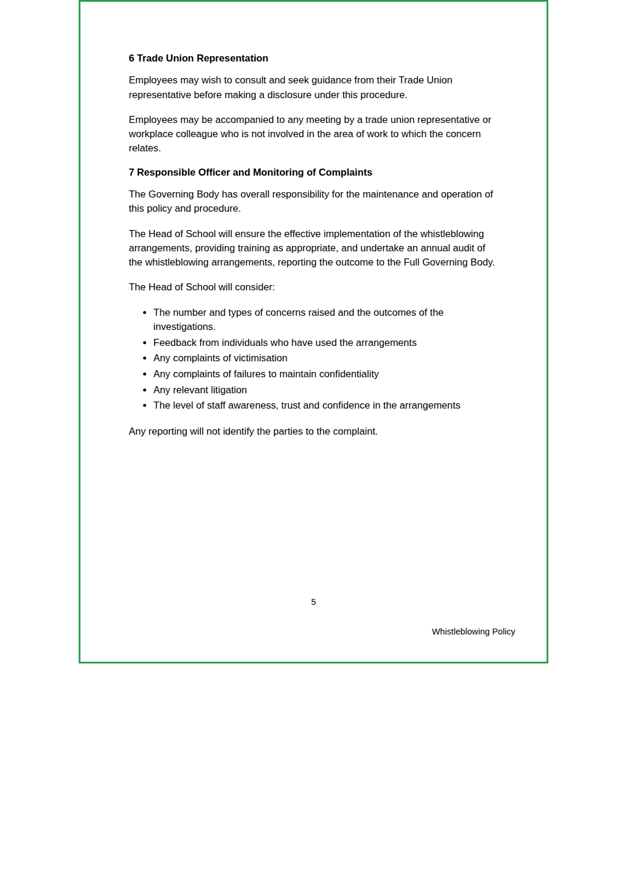6 Trade Union Representation
Employees may wish to consult and seek guidance from their Trade Union representative before making a disclosure under this procedure.
Employees may be accompanied to any meeting by a trade union representative or workplace colleague who is not involved in the area of work to which the concern relates.
7 Responsible Officer and Monitoring of Complaints
The Governing Body has overall responsibility for the maintenance and operation of this policy and procedure.
The Head of School will ensure the effective implementation of the whistleblowing arrangements, providing training as appropriate, and undertake an annual audit of the whistleblowing arrangements, reporting the outcome to the Full Governing Body.
The Head of School will consider:
The number and types of concerns raised and the outcomes of the investigations.
Feedback from individuals who have used the arrangements
Any complaints of victimisation
Any complaints of failures to maintain confidentiality
Any relevant litigation
The level of staff awareness, trust and confidence in the arrangements
Any reporting will not identify the parties to the complaint.
5
Whistleblowing Policy